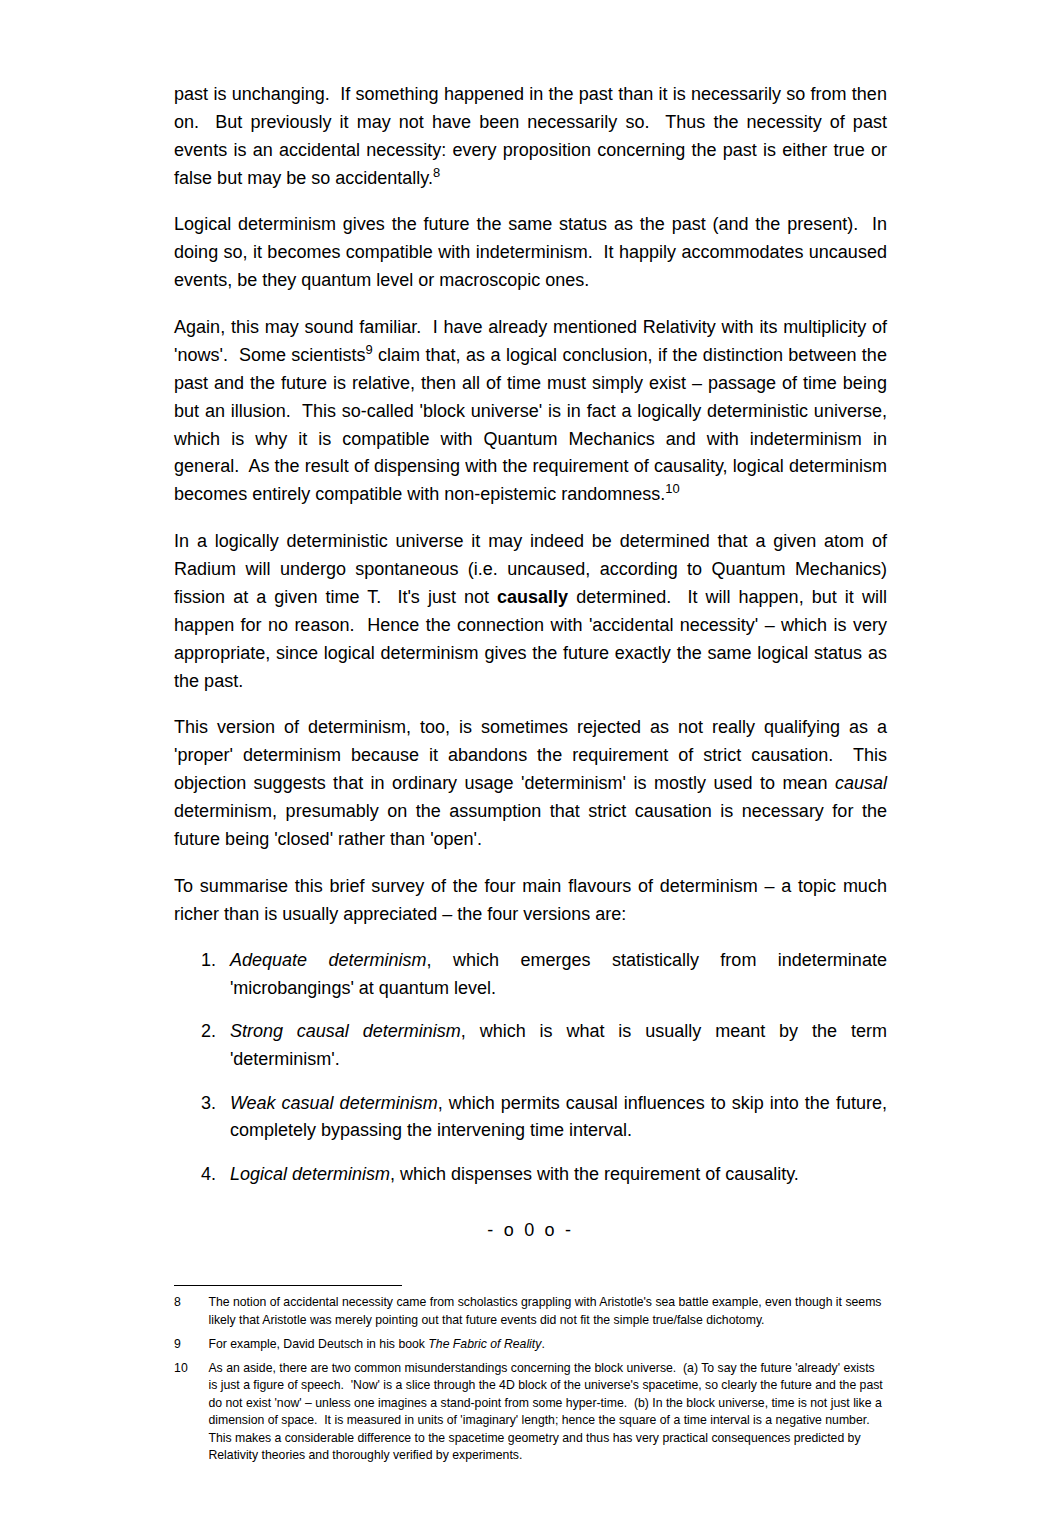past is unchanging. If something happened in the past than it is necessarily so from then on. But previously it may not have been necessarily so. Thus the necessity of past events is an accidental necessity: every proposition concerning the past is either true or false but may be so accidentally.8
Logical determinism gives the future the same status as the past (and the present). In doing so, it becomes compatible with indeterminism. It happily accommodates uncaused events, be they quantum level or macroscopic ones.
Again, this may sound familiar. I have already mentioned Relativity with its multiplicity of 'nows'. Some scientists9 claim that, as a logical conclusion, if the distinction between the past and the future is relative, then all of time must simply exist – passage of time being but an illusion. This so-called 'block universe' is in fact a logically deterministic universe, which is why it is compatible with Quantum Mechanics and with indeterminism in general. As the result of dispensing with the requirement of causality, logical determinism becomes entirely compatible with non-epistemic randomness.10
In a logically deterministic universe it may indeed be determined that a given atom of Radium will undergo spontaneous (i.e. uncaused, according to Quantum Mechanics) fission at a given time T. It's just not causally determined. It will happen, but it will happen for no reason. Hence the connection with 'accidental necessity' – which is very appropriate, since logical determinism gives the future exactly the same logical status as the past.
This version of determinism, too, is sometimes rejected as not really qualifying as a 'proper' determinism because it abandons the requirement of strict causation. This objection suggests that in ordinary usage 'determinism' is mostly used to mean causal determinism, presumably on the assumption that strict causation is necessary for the future being 'closed' rather than 'open'.
To summarise this brief survey of the four main flavours of determinism – a topic much richer than is usually appreciated – the four versions are:
Adequate determinism, which emerges statistically from indeterminate 'microbangings' at quantum level.
Strong causal determinism, which is what is usually meant by the term 'determinism'.
Weak casual determinism, which permits causal influences to skip into the future, completely bypassing the intervening time interval.
Logical determinism, which dispenses with the requirement of causality.
- o 0 o -
| 8 | The notion of accidental necessity came from scholastics grappling with Aristotle's sea battle example, even though it seems likely that Aristotle was merely pointing out that future events did not fit the simple true/false dichotomy. |
| 9 | For example, David Deutsch in his book The Fabric of Reality . |
| 10 | As an aside, there are two common misunderstandings concerning the block universe. (a) To say the future 'already' exists is just a figure of speech. 'Now' is a slice through the 4D block of the universe's spacetime, so clearly the future and the past do not exist 'now' – unless one imagines a stand-point from some hyper-time. (b) In the block universe, time is not just like a dimension of space. It is measured in units of 'imaginary' length; hence the square of a time interval is a negative number. This makes a considerable difference to the spacetime geometry and thus has very practical consequences predicted by Relativity theories and thoroughly verified by experiments. |